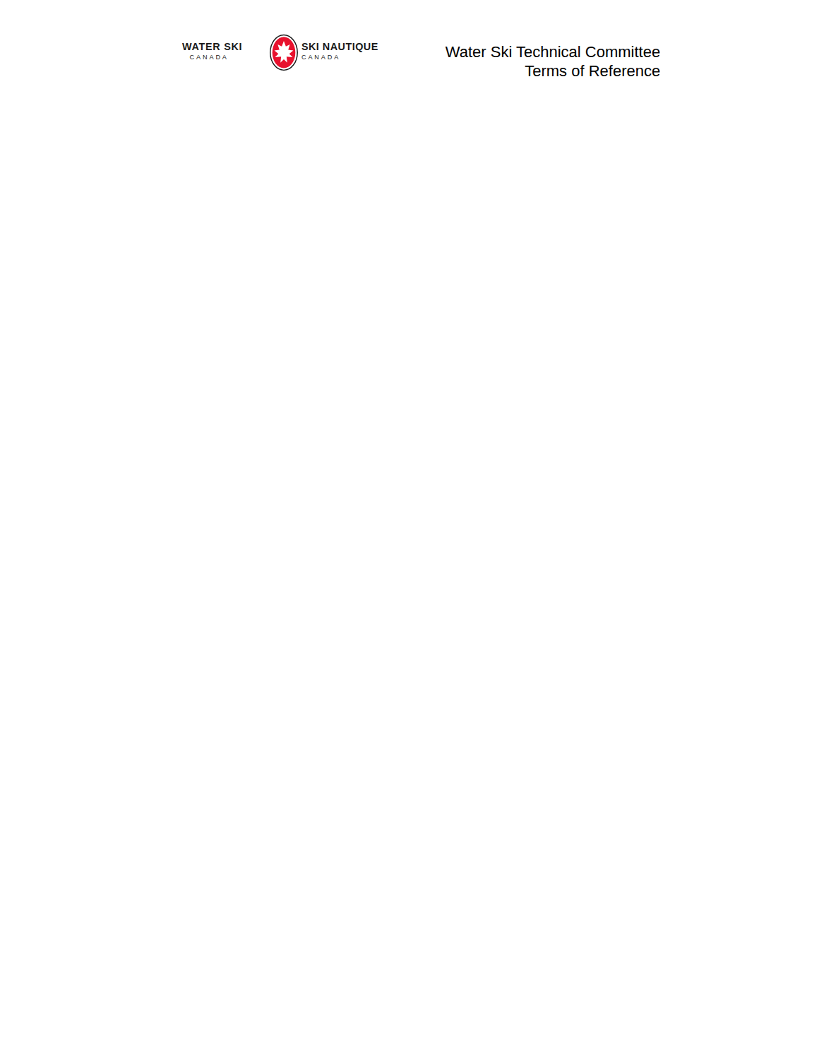WATER SKI CANADA SKI NAUTIQUE CANADA
Water Ski Technical Committee Terms of Reference